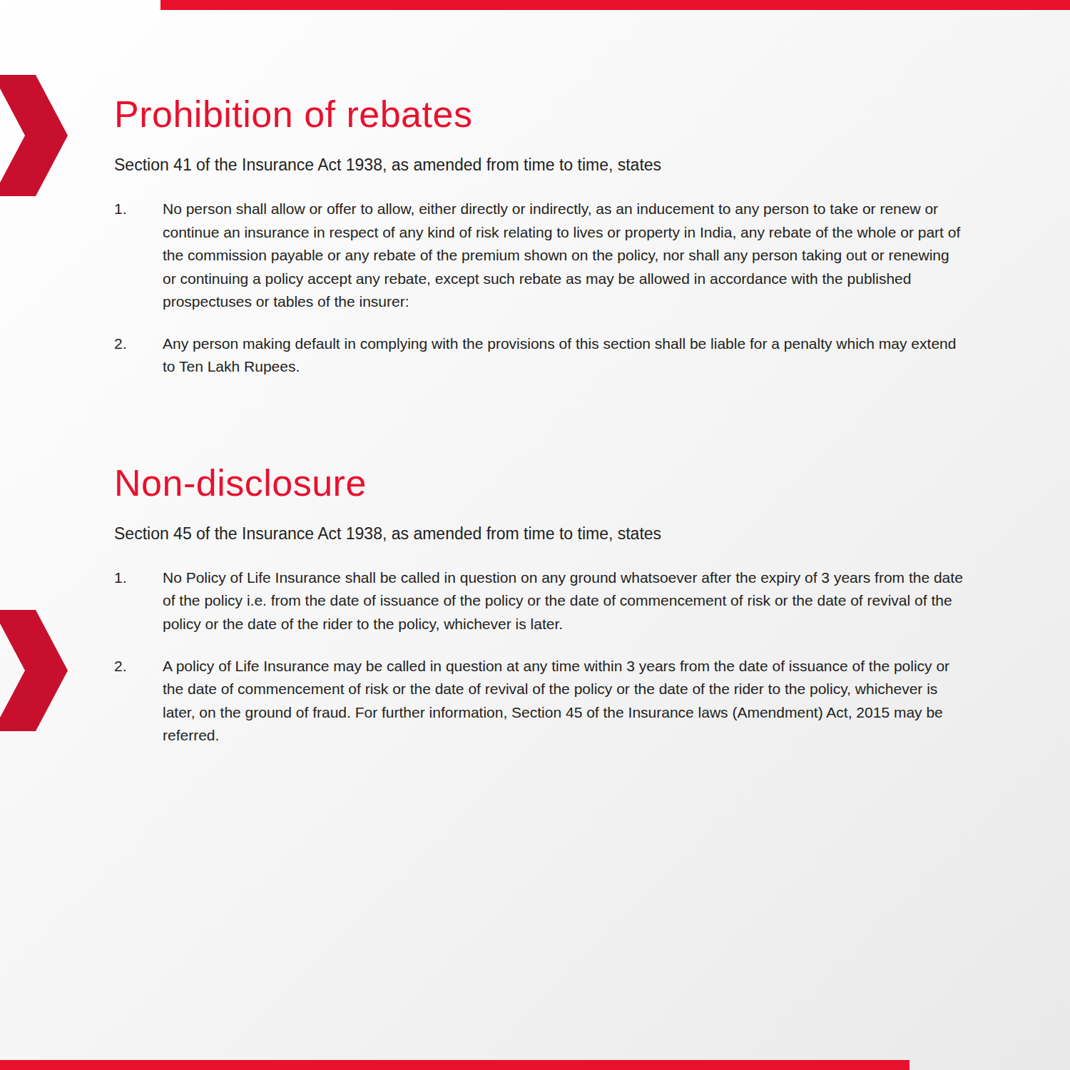Prohibition of rebates
Section 41 of the Insurance Act 1938, as amended from time to time, states
No person shall allow or offer to allow, either directly or indirectly, as an inducement to any person to take or renew or continue an insurance in respect of any kind of risk relating to lives or property in India, any rebate of the whole or part of the commission payable or any rebate of the premium shown on the policy, nor shall any person taking out or renewing or continuing a policy accept any rebate, except such rebate as may be allowed in accordance with the published prospectuses or tables of the insurer:
Any person making default in complying with the provisions of this section shall be liable for a penalty which may extend to Ten Lakh Rupees.
Non-disclosure
Section 45 of the Insurance Act 1938, as amended from time to time, states
No Policy of Life Insurance shall be called in question on any ground whatsoever after the expiry of 3 years from the date of the policy i.e. from the date of issuance of the policy or the date of commencement of risk or the date of revival of the policy or the date of the rider to the policy, whichever is later.
A policy of Life Insurance may be called in question at any time within 3 years from the date of issuance of the policy or the date of commencement of risk or the date of revival of the policy or the date of the rider to the policy, whichever is later, on the ground of fraud. For further information, Section 45 of the Insurance laws (Amendment) Act, 2015 may be referred.